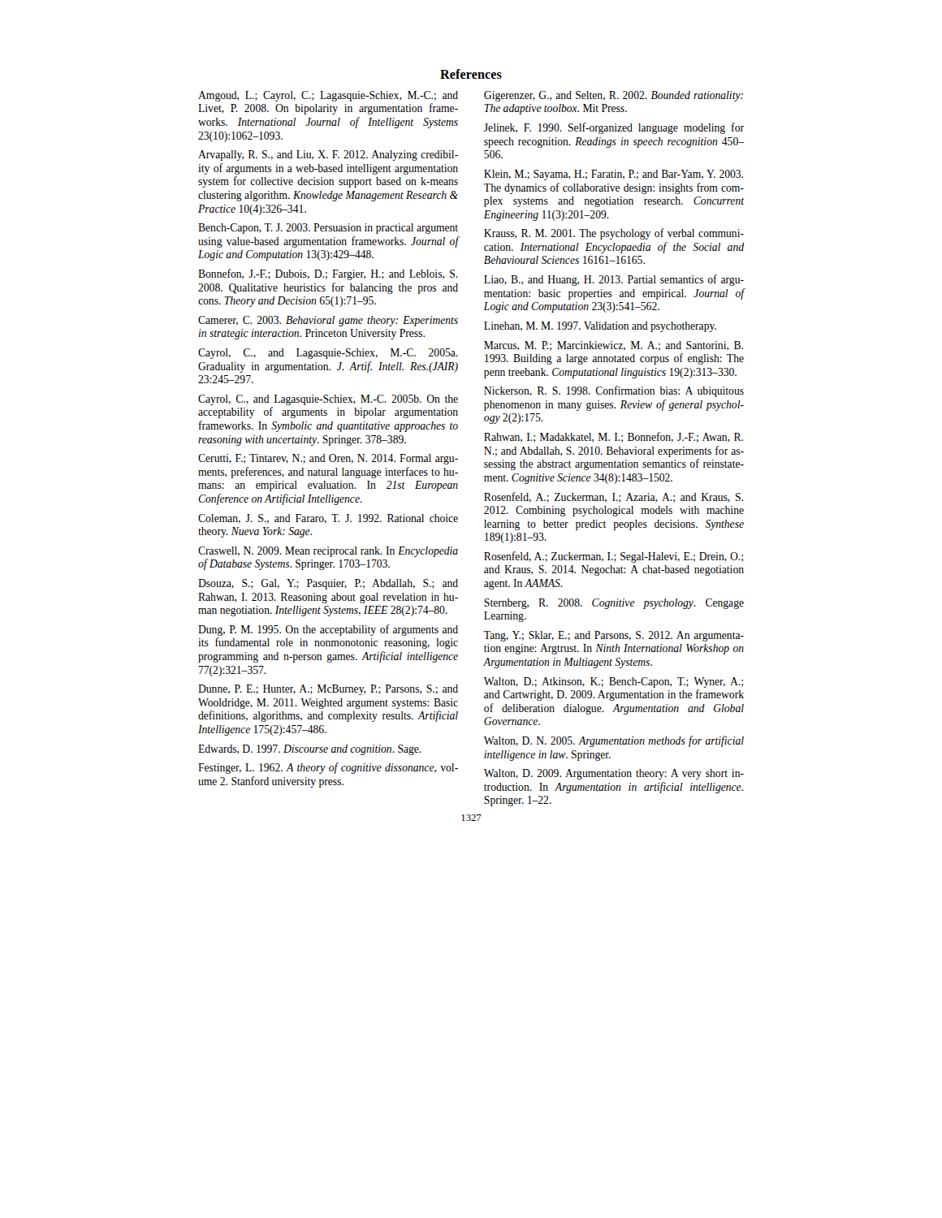References
Amgoud, L.; Cayrol, C.; Lagasquie-Schiex, M.-C.; and Livet, P. 2008. On bipolarity in argumentation frameworks. International Journal of Intelligent Systems 23(10):1062–1093.
Arvapally, R. S., and Liu, X. F. 2012. Analyzing credibility of arguments in a web-based intelligent argumentation system for collective decision support based on k-means clustering algorithm. Knowledge Management Research & Practice 10(4):326–341.
Bench-Capon, T. J. 2003. Persuasion in practical argument using value-based argumentation frameworks. Journal of Logic and Computation 13(3):429–448.
Bonnefon, J.-F.; Dubois, D.; Fargier, H.; and Leblois, S. 2008. Qualitative heuristics for balancing the pros and cons. Theory and Decision 65(1):71–95.
Camerer, C. 2003. Behavioral game theory: Experiments in strategic interaction. Princeton University Press.
Cayrol, C., and Lagasquie-Schiex, M.-C. 2005a. Graduality in argumentation. J. Artif. Intell. Res.(JAIR) 23:245–297.
Cayrol, C., and Lagasquie-Schiex, M.-C. 2005b. On the acceptability of arguments in bipolar argumentation frameworks. In Symbolic and quantitative approaches to reasoning with uncertainty. Springer. 378–389.
Cerutti, F.; Tintarev, N.; and Oren, N. 2014. Formal arguments, preferences, and natural language interfaces to humans: an empirical evaluation. In 21st European Conference on Artificial Intelligence.
Coleman, J. S., and Fararo, T. J. 1992. Rational choice theory. Nueva York: Sage.
Craswell, N. 2009. Mean reciprocal rank. In Encyclopedia of Database Systems. Springer. 1703–1703.
Dsouza, S.; Gal, Y.; Pasquier, P.; Abdallah, S.; and Rahwan, I. 2013. Reasoning about goal revelation in human negotiation. Intelligent Systems, IEEE 28(2):74–80.
Dung, P. M. 1995. On the acceptability of arguments and its fundamental role in nonmonotonic reasoning, logic programming and n-person games. Artificial intelligence 77(2):321–357.
Dunne, P. E.; Hunter, A.; McBurney, P.; Parsons, S.; and Wooldridge, M. 2011. Weighted argument systems: Basic definitions, algorithms, and complexity results. Artificial Intelligence 175(2):457–486.
Edwards, D. 1997. Discourse and cognition. Sage.
Festinger, L. 1962. A theory of cognitive dissonance, volume 2. Stanford university press.
Gigerenzer, G., and Selten, R. 2002. Bounded rationality: The adaptive toolbox. Mit Press.
Jelinek, F. 1990. Self-organized language modeling for speech recognition. Readings in speech recognition 450–506.
Klein, M.; Sayama, H.; Faratin, P.; and Bar-Yam, Y. 2003. The dynamics of collaborative design: insights from complex systems and negotiation research. Concurrent Engineering 11(3):201–209.
Krauss, R. M. 2001. The psychology of verbal communication. International Encyclopaedia of the Social and Behavioural Sciences 16161–16165.
Liao, B., and Huang, H. 2013. Partial semantics of argumentation: basic properties and empirical. Journal of Logic and Computation 23(3):541–562.
Linehan, M. M. 1997. Validation and psychotherapy.
Marcus, M. P.; Marcinkiewicz, M. A.; and Santorini, B. 1993. Building a large annotated corpus of english: The penn treebank. Computational linguistics 19(2):313–330.
Nickerson, R. S. 1998. Confirmation bias: A ubiquitous phenomenon in many guises. Review of general psychology 2(2):175.
Rahwan, I.; Madakkatel, M. I.; Bonnefon, J.-F.; Awan, R. N.; and Abdallah, S. 2010. Behavioral experiments for assessing the abstract argumentation semantics of reinstatement. Cognitive Science 34(8):1483–1502.
Rosenfeld, A.; Zuckerman, I.; Azaria, A.; and Kraus, S. 2012. Combining psychological models with machine learning to better predict peoples decisions. Synthese 189(1):81–93.
Rosenfeld, A.; Zuckerman, I.; Segal-Halevi, E.; Drein, O.; and Kraus, S. 2014. Negochat: A chat-based negotiation agent. In AAMAS.
Sternberg, R. 2008. Cognitive psychology. Cengage Learning.
Tang, Y.; Sklar, E.; and Parsons, S. 2012. An argumentation engine: Argtrust. In Ninth International Workshop on Argumentation in Multiagent Systems.
Walton, D.; Atkinson, K.; Bench-Capon, T.; Wyner, A.; and Cartwright, D. 2009. Argumentation in the framework of deliberation dialogue. Argumentation and Global Governance.
Walton, D. N. 2005. Argumentation methods for artificial intelligence in law. Springer.
Walton, D. 2009. Argumentation theory: A very short introduction. In Argumentation in artificial intelligence. Springer. 1–22.
1327